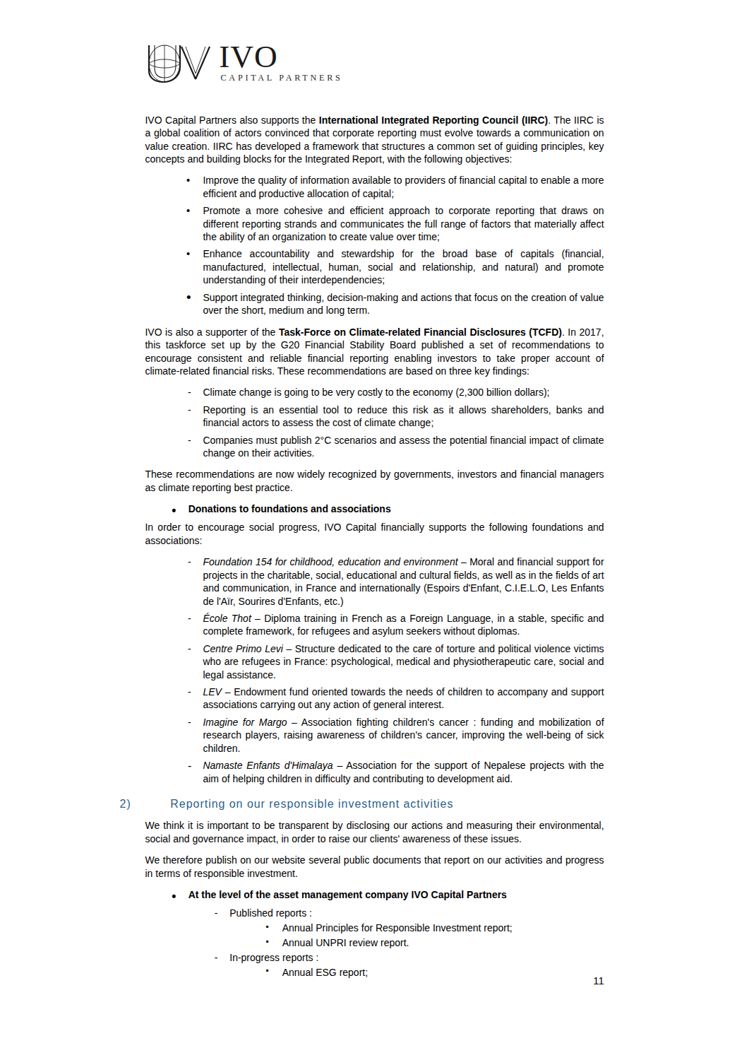IVO CAPITAL PARTNERS
IVO Capital Partners also supports the International Integrated Reporting Council (IIRC). The IIRC is a global coalition of actors convinced that corporate reporting must evolve towards a communication on value creation. IIRC has developed a framework that structures a common set of guiding principles, key concepts and building blocks for the Integrated Report, with the following objectives:
Improve the quality of information available to providers of financial capital to enable a more efficient and productive allocation of capital;
Promote a more cohesive and efficient approach to corporate reporting that draws on different reporting strands and communicates the full range of factors that materially affect the ability of an organization to create value over time;
Enhance accountability and stewardship for the broad base of capitals (financial, manufactured, intellectual, human, social and relationship, and natural) and promote understanding of their interdependencies;
Support integrated thinking, decision-making and actions that focus on the creation of value over the short, medium and long term.
IVO is also a supporter of the Task-Force on Climate-related Financial Disclosures (TCFD). In 2017, this taskforce set up by the G20 Financial Stability Board published a set of recommendations to encourage consistent and reliable financial reporting enabling investors to take proper account of climate-related financial risks. These recommendations are based on three key findings:
Climate change is going to be very costly to the economy (2,300 billion dollars);
Reporting is an essential tool to reduce this risk as it allows shareholders, banks and financial actors to assess the cost of climate change;
Companies must publish 2°C scenarios and assess the potential financial impact of climate change on their activities.
These recommendations are now widely recognized by governments, investors and financial managers as climate reporting best practice.
Donations to foundations and associations
In order to encourage social progress, IVO Capital financially supports the following foundations and associations:
Foundation 154 for childhood, education and environment – Moral and financial support for projects in the charitable, social, educational and cultural fields, as well as in the fields of art and communication, in France and internationally (Espoirs d'Enfant, C.I.E.L.O, Les Enfants de l'Aïr, Sourires d'Enfants, etc.)
École Thot – Diploma training in French as a Foreign Language, in a stable, specific and complete framework, for refugees and asylum seekers without diplomas.
Centre Primo Levi – Structure dedicated to the care of torture and political violence victims who are refugees in France: psychological, medical and physiotherapeutic care, social and legal assistance.
LEV – Endowment fund oriented towards the needs of children to accompany and support associations carrying out any action of general interest.
Imagine for Margo – Association fighting children's cancer : funding and mobilization of research players, raising awareness of children's cancer, improving the well-being of sick children.
Namaste Enfants d'Himalaya – Association for the support of Nepalese projects with the aim of helping children in difficulty and contributing to development aid.
2) Reporting on our responsible investment activities
We think it is important to be transparent by disclosing our actions and measuring their environmental, social and governance impact, in order to raise our clients' awareness of these issues.
We therefore publish on our website several public documents that report on our activities and progress in terms of responsible investment.
At the level of the asset management company IVO Capital Partners
Published reports :
Annual Principles for Responsible Investment report;
Annual UNPRI review report.
In-progress reports :
Annual ESG report;
11